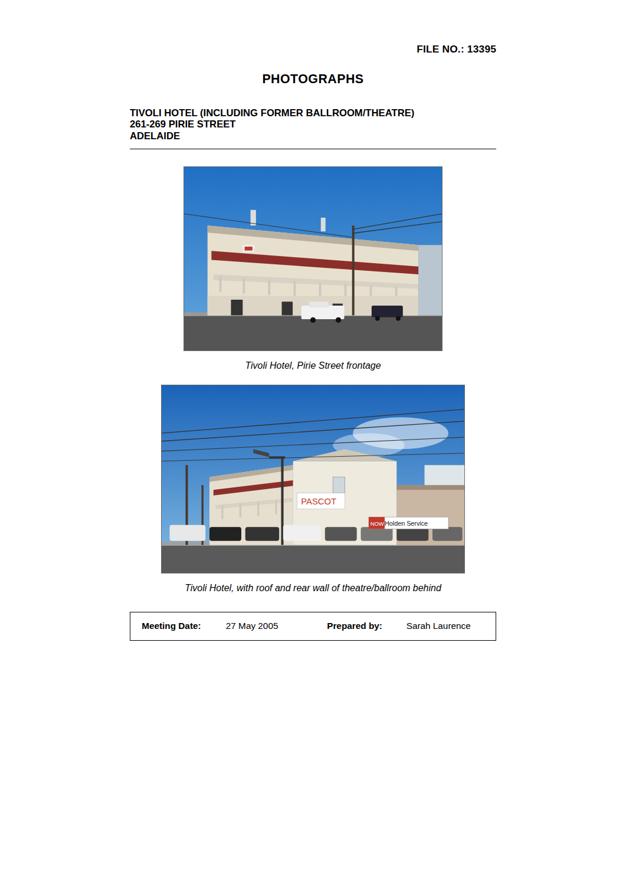FILE NO.: 13395
PHOTOGRAPHS
TIVOLI HOTEL (INCLUDING FORMER BALLROOM/THEATRE)
261-269 PIRIE STREET
ADELAIDE
Tivoli Hotel, Pirie Street frontage
Tivoli Hotel, with roof and rear wall of theatre/ballroom behind
| Meeting Date: | 27 May 2005 | Prepared by: | Sarah Laurence |